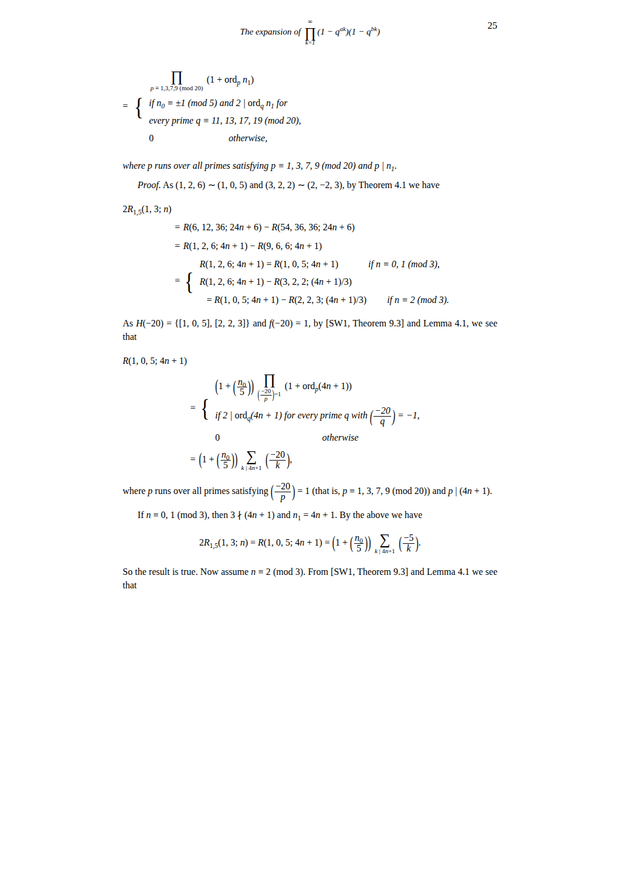The expansion of ∞∏k=1(1 − qak)(1 − qbk) 25
= { ∏ p ≡ 1,3,7,9 (mod 20) (1 + ordp n1) if n0 ≡ ±1 (mod 5) and 2 | ordq n1 for every prime q ≡ 11, 13, 17, 19 (mod 20), 0 otherwise,
where p runs over all primes satisfying p ≡ 1, 3, 7, 9 (mod 20) and p | n1.
Proof. As (1, 2, 6) ∼ (1, 0, 5) and (3, 2, 2) ∼ (2, −2, 3), by Theorem 4.1 we have
2R1,5(1, 3; n)
=
R(6, 12, 36; 24n + 6) − R(54, 36, 36; 24n + 6)
=
R(1, 2, 6; 4n + 1) − R(9, 6, 6; 4n + 1)
=
{ R(1, 2, 6; 4n + 1) = R(1, 0, 5; 4n + 1) if n ≡ 0, 1 (mod 3), R(1, 2, 6; 4n + 1) − R(3, 2, 2; (4n + 1)/3) = R(1, 0, 5; 4n + 1) − R(2, 2, 3; (4n + 1)/3) if n ≡ 2 (mod 3).
As H(−20) = {[1, 0, 5], [2, 2, 3]} and f(−20) = 1, by [SW1, Theorem 9.3] and Lemma 4.1, we see that
R(1, 0, 5; 4n + 1)
=
{ (1 + n05) ∏ −20 p=1 (1 + ordp(4n + 1)) if 2 | ordq(4n + 1) for every prime q with −20 q = −1, 0 otherwise
=
(1 + n05) ∑ k | 4n+1 −20 k,
where p runs over all primes satisfying −20 p = 1 (that is, p ≡ 1, 3, 7, 9 (mod 20)) and p | (4n + 1).
If n ≡ 0, 1 (mod 3), then 3 ∤ (4n + 1) and n1 = 4n + 1. By the above we have
2R1,5(1, 3; n) = R(1, 0, 5; 4n + 1) = (1 + n05) ∑ k | 4n+1 −5 k.
So the result is true. Now assume n ≡ 2 (mod 3). From [SW1, Theorem 9.3] and Lemma 4.1 we see that